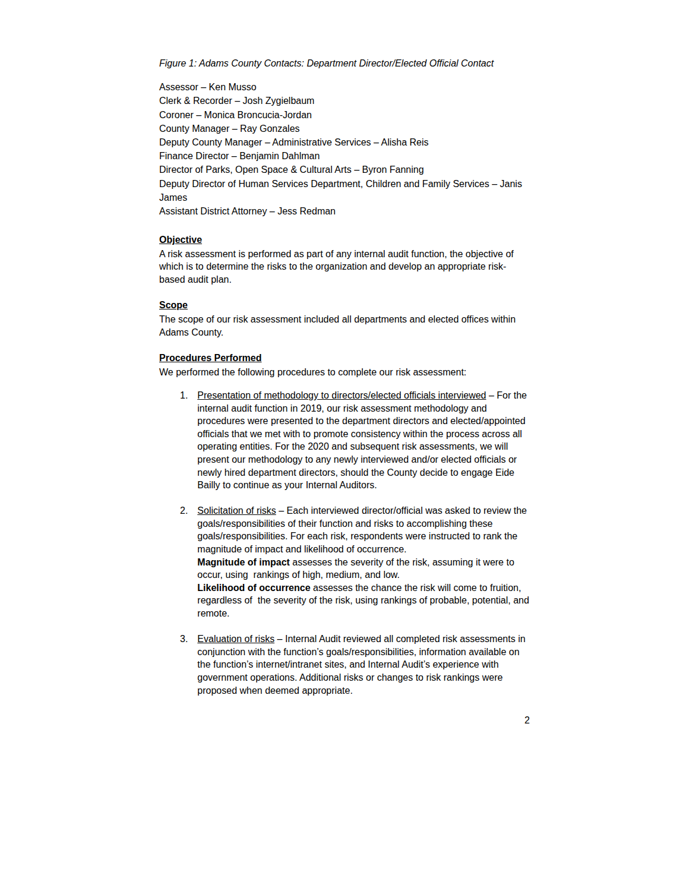Figure 1: Adams County Contacts: Department Director/Elected Official Contact
Assessor – Ken Musso
Clerk & Recorder – Josh Zygielbaum
Coroner – Monica Broncucia-Jordan
County Manager – Ray Gonzales
Deputy County Manager – Administrative Services – Alisha Reis
Finance Director – Benjamin Dahlman
Director of Parks, Open Space & Cultural Arts – Byron Fanning
Deputy Director of Human Services Department, Children and Family Services – Janis James
Assistant District Attorney – Jess Redman
Objective
A risk assessment is performed as part of any internal audit function, the objective of which is to determine the risks to the organization and develop an appropriate risk-based audit plan.
Scope
The scope of our risk assessment included all departments and elected offices within Adams County.
Procedures Performed
We performed the following procedures to complete our risk assessment:
Presentation of methodology to directors/elected officials interviewed – For the internal audit function in 2019, our risk assessment methodology and procedures were presented to the department directors and elected/appointed officials that we met with to promote consistency within the process across all operating entities. For the 2020 and subsequent risk assessments, we will present our methodology to any newly interviewed and/or elected officials or newly hired department directors, should the County decide to engage Eide Bailly to continue as your Internal Auditors.
Solicitation of risks – Each interviewed director/official was asked to review the goals/responsibilities of their function and risks to accomplishing these goals/responsibilities. For each risk, respondents were instructed to rank the magnitude of impact and likelihood of occurrence.
Magnitude of impact assesses the severity of the risk, assuming it were to occur, using rankings of high, medium, and low.
Likelihood of occurrence assesses the chance the risk will come to fruition, regardless of the severity of the risk, using rankings of probable, potential, and remote.
Evaluation of risks – Internal Audit reviewed all completed risk assessments in conjunction with the function’s goals/responsibilities, information available on the function’s internet/intranet sites, and Internal Audit’s experience with government operations. Additional risks or changes to risk rankings were proposed when deemed appropriate.
2